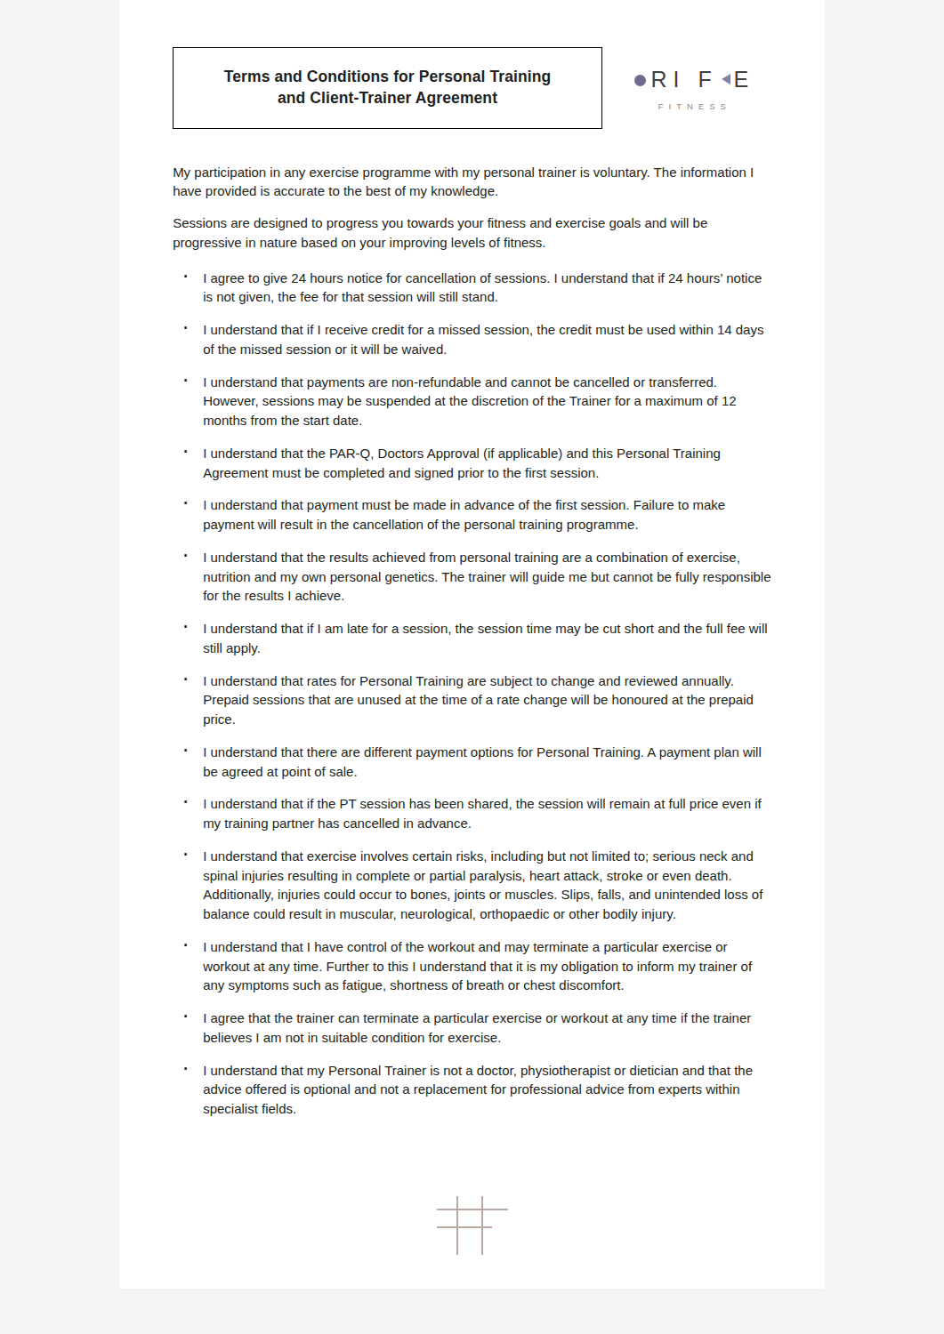Terms and Conditions for Personal Training
and Client-Trainer Agreement
RI F E
Fitness
My participation in any exercise programme with my personal trainer is voluntary. The information I have provided is accurate to the best of my knowledge.
Sessions are designed to progress you towards your fitness and exercise goals and will be progressive in nature based on your improving levels of fitness.
I agree to give 24 hours notice for cancellation of sessions. I understand that if 24 hours’ notice is not given, the fee for that session will still stand.
I understand that if I receive credit for a missed session, the credit must be used within 14 days of the missed session or it will be waived.
I understand that payments are non-refundable and cannot be cancelled or transferred. However, sessions may be suspended at the discretion of the Trainer for a maximum of 12 months from the start date.
I understand that the PAR-Q, Doctors Approval (if applicable) and this Personal Training Agreement must be completed and signed prior to the first session.
I understand that payment must be made in advance of the first session. Failure to make payment will result in the cancellation of the personal training programme.
I understand that the results achieved from personal training are a combination of exercise, nutrition and my own personal genetics. The trainer will guide me but cannot be fully responsible for the results I achieve.
I understand that if I am late for a session, the session time may be cut short and the full fee will still apply.
I understand that rates for Personal Training are subject to change and reviewed annually. Prepaid sessions that are unused at the time of a rate change will be honoured at the prepaid price.
I understand that there are different payment options for Personal Training. A payment plan will be agreed at point of sale.
I understand that if the PT session has been shared, the session will remain at full price even if my training partner has cancelled in advance.
I understand that exercise involves certain risks, including but not limited to; serious neck and spinal injuries resulting in complete or partial paralysis, heart attack, stroke or even death. Additionally, injuries could occur to bones, joints or muscles. Slips, falls, and unintended loss of balance could result in muscular, neurological, orthopaedic or other bodily injury.
I understand that I have control of the workout and may terminate a particular exercise or workout at any time. Further to this I understand that it is my obligation to inform my trainer of any symptoms such as fatigue, shortness of breath or chest discomfort.
I agree that the trainer can terminate a particular exercise or workout at any time if the trainer believes I am not in suitable condition for exercise.
I understand that my Personal Trainer is not a doctor, physiotherapist or dietician and that the advice offered is optional and not a replacement for professional advice from experts within specialist fields.